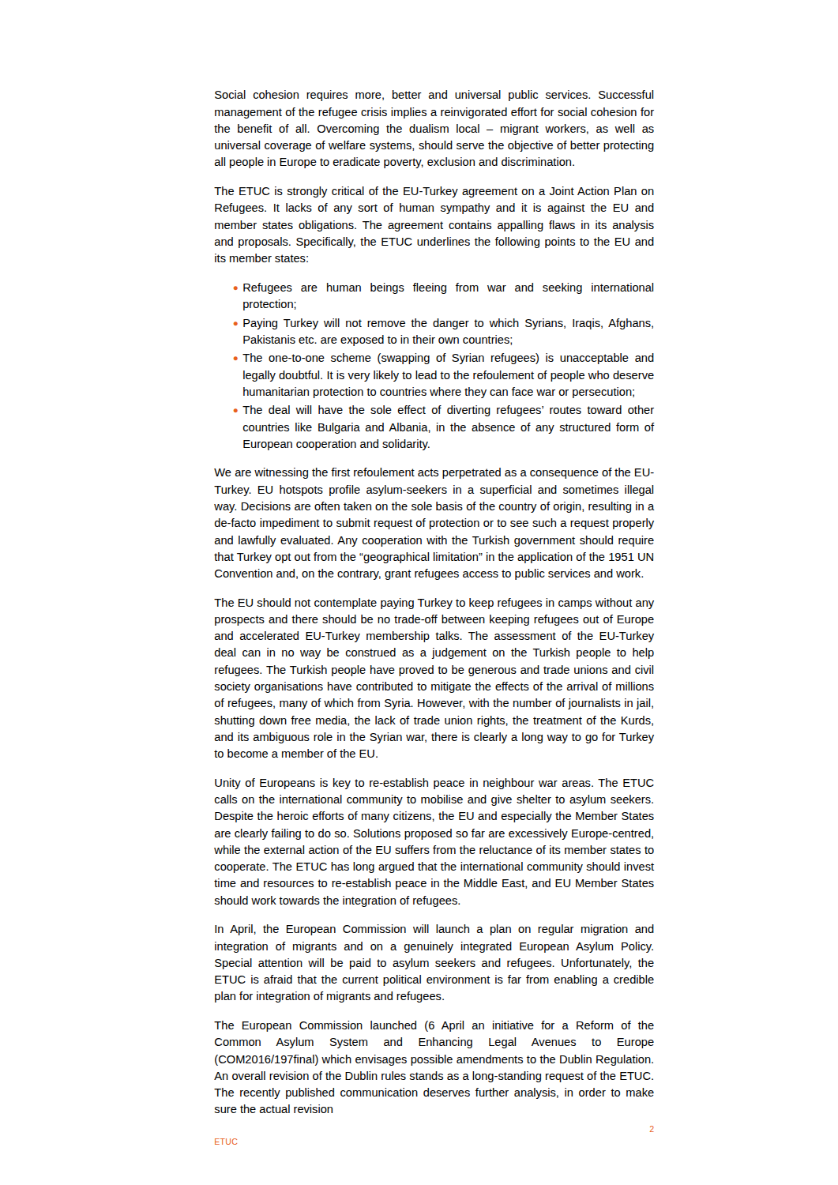Social cohesion requires more, better and universal public services. Successful management of the refugee crisis implies a reinvigorated effort for social cohesion for the benefit of all. Overcoming the dualism local – migrant workers, as well as universal coverage of welfare systems, should serve the objective of better protecting all people in Europe to eradicate poverty, exclusion and discrimination.
The ETUC is strongly critical of the EU-Turkey agreement on a Joint Action Plan on Refugees. It lacks of any sort of human sympathy and it is against the EU and member states obligations. The agreement contains appalling flaws in its analysis and proposals. Specifically, the ETUC underlines the following points to the EU and its member states:
Refugees are human beings fleeing from war and seeking international protection;
Paying Turkey will not remove the danger to which Syrians, Iraqis, Afghans, Pakistanis etc. are exposed to in their own countries;
The one-to-one scheme (swapping of Syrian refugees) is unacceptable and legally doubtful. It is very likely to lead to the refoulement of people who deserve humanitarian protection to countries where they can face war or persecution;
The deal will have the sole effect of diverting refugees’ routes toward other countries like Bulgaria and Albania, in the absence of any structured form of European cooperation and solidarity.
We are witnessing the first refoulement acts perpetrated as a consequence of the EU-Turkey. EU hotspots profile asylum-seekers in a superficial and sometimes illegal way. Decisions are often taken on the sole basis of the country of origin, resulting in a de-facto impediment to submit request of protection or to see such a request properly and lawfully evaluated. Any cooperation with the Turkish government should require that Turkey opt out from the “geographical limitation” in the application of the 1951 UN Convention and, on the contrary, grant refugees access to public services and work.
The EU should not contemplate paying Turkey to keep refugees in camps without any prospects and there should be no trade-off between keeping refugees out of Europe and accelerated EU-Turkey membership talks. The assessment of the EU-Turkey deal can in no way be construed as a judgement on the Turkish people to help refugees. The Turkish people have proved to be generous and trade unions and civil society organisations have contributed to mitigate the effects of the arrival of millions of refugees, many of which from Syria. However, with the number of journalists in jail, shutting down free media, the lack of trade union rights, the treatment of the Kurds, and its ambiguous role in the Syrian war, there is clearly a long way to go for Turkey to become a member of the EU.
Unity of Europeans is key to re-establish peace in neighbour war areas. The ETUC calls on the international community to mobilise and give shelter to asylum seekers. Despite the heroic efforts of many citizens, the EU and especially the Member States are clearly failing to do so. Solutions proposed so far are excessively Europe-centred, while the external action of the EU suffers from the reluctance of its member states to cooperate. The ETUC has long argued that the international community should invest time and resources to re-establish peace in the Middle East, and EU Member States should work towards the integration of refugees.
In April, the European Commission will launch a plan on regular migration and integration of migrants and on a genuinely integrated European Asylum Policy. Special attention will be paid to asylum seekers and refugees. Unfortunately, the ETUC is afraid that the current political environment is far from enabling a credible plan for integration of migrants and refugees.
The European Commission launched (6 April an initiative for a Reform of the Common Asylum System and Enhancing Legal Avenues to Europe (COM2016/197final) which envisages possible amendments to the Dublin Regulation. An overall revision of the Dublin rules stands as a long-standing request of the ETUC. The recently published communication deserves further analysis, in order to make sure the actual revision
ETUC 2